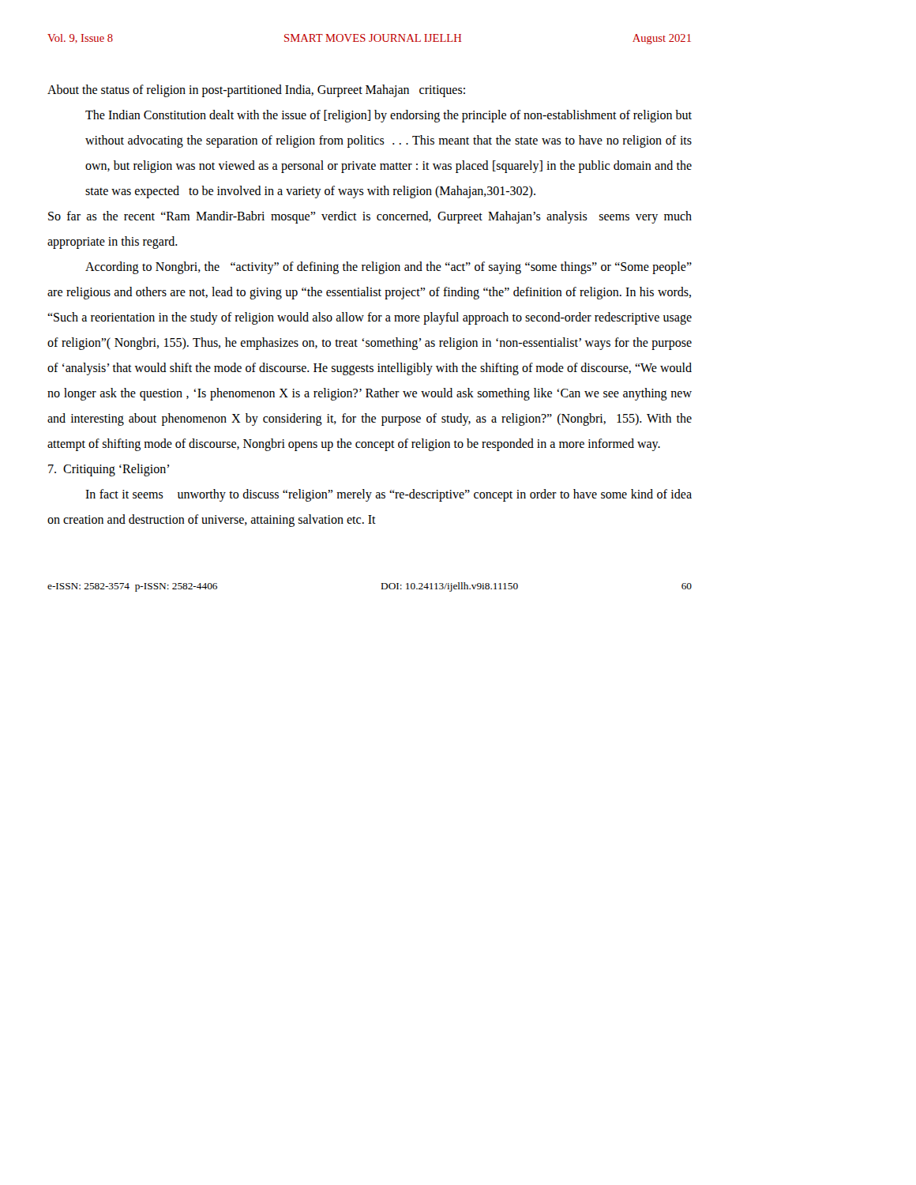Vol. 9, Issue 8 SMART MOVES JOURNAL IJELLH August 2021
About the status of religion in post-partitioned India, Gurpreet Mahajan critiques:
The Indian Constitution dealt with the issue of [religion] by endorsing the principle of non-establishment of religion but without advocating the separation of religion from politics . . . This meant that the state was to have no religion of its own, but religion was not viewed as a personal or private matter : it was placed [squarely] in the public domain and the state was expected to be involved in a variety of ways with religion (Mahajan,301-302).
So far as the recent “Ram Mandir-Babri mosque” verdict is concerned, Gurpreet Mahajan’s analysis seems very much appropriate in this regard.
According to Nongbri, the “activity” of defining the religion and the “act” of saying “some things” or “Some people” are religious and others are not, lead to giving up “the essentialist project” of finding “the” definition of religion. In his words, “Such a reorientation in the study of religion would also allow for a more playful approach to second-order redescriptive usage of religion”( Nongbri, 155). Thus, he emphasizes on, to treat ‘something’ as religion in ‘non-essentialist’ ways for the purpose of ‘analysis’ that would shift the mode of discourse. He suggests intelligibly with the shifting of mode of discourse, “We would no longer ask the question , ‘Is phenomenon X is a religion?’ Rather we would ask something like ‘Can we see anything new and interesting about phenomenon X by considering it, for the purpose of study, as a religion?” (Nongbri, 155). With the attempt of shifting mode of discourse, Nongbri opens up the concept of religion to be responded in a more informed way.
7. Critiquing ‘Religion’
In fact it seems unworthy to discuss “religion” merely as “re-descriptive” concept in order to have some kind of idea on creation and destruction of universe, attaining salvation etc. It
e-ISSN: 2582-3574 p-ISSN: 2582-4406 DOI: 10.24113/ijellh.v9i8.11150 60